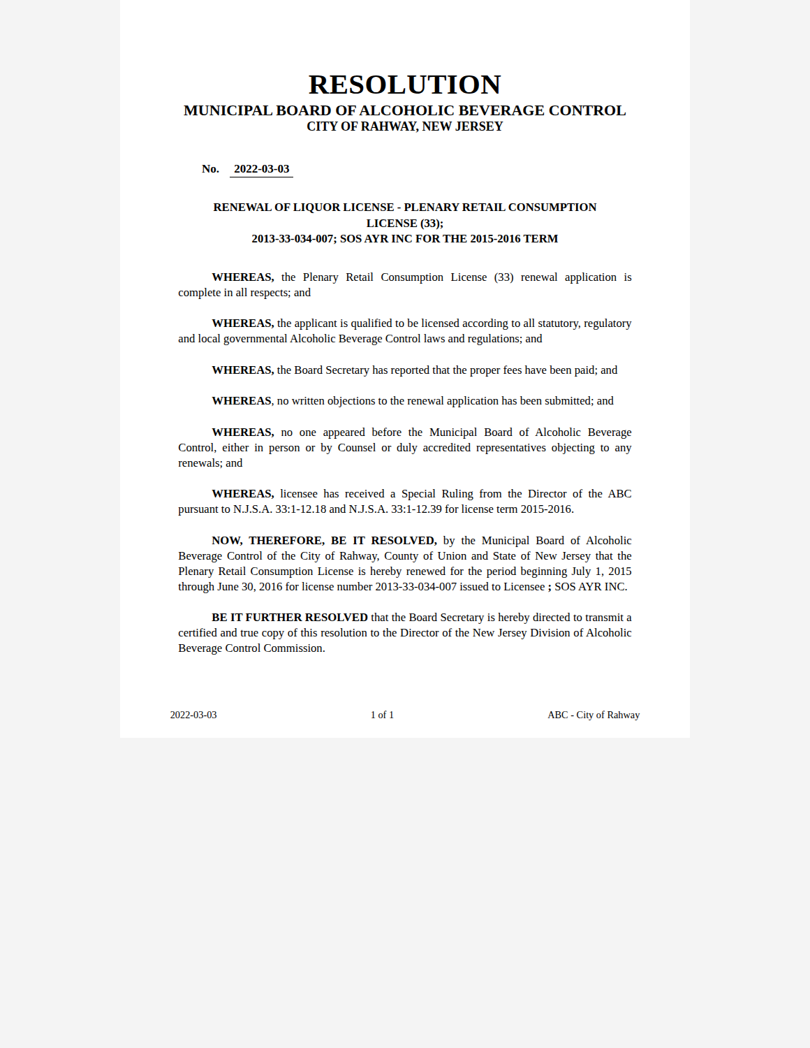RESOLUTION
MUNICIPAL BOARD OF ALCOHOLIC BEVERAGE CONTROL
CITY OF RAHWAY, NEW JERSEY
No.2022-03-03
RENEWAL OF LIQUOR LICENSE - PLENARY RETAIL CONSUMPTION LICENSE (33);
2013-33-034-007; SOS AYR INC FOR THE 2015-2016 TERM
WHEREAS, the Plenary Retail Consumption License (33) renewal application is complete in all respects; and
WHEREAS, the applicant is qualified to be licensed according to all statutory, regulatory and local governmental Alcoholic Beverage Control laws and regulations; and
WHEREAS, the Board Secretary has reported that the proper fees have been paid; and
WHEREAS, no written objections to the renewal application has been submitted; and
WHEREAS, no one appeared before the Municipal Board of Alcoholic Beverage Control, either in person or by Counsel or duly accredited representatives objecting to any renewals; and
WHEREAS, licensee has received a Special Ruling from the Director of the ABC pursuant to N.J.S.A. 33:1-12.18 and N.J.S.A. 33:1-12.39 for license term 2015-2016.
NOW, THEREFORE, BE IT RESOLVED, by the Municipal Board of Alcoholic Beverage Control of the City of Rahway, County of Union and State of New Jersey that the Plenary Retail Consumption License is hereby renewed for the period beginning July 1, 2015 through June 30, 2016 for license number 2013-33-034-007 issued to Licensee ; SOS AYR INC.
BE IT FURTHER RESOLVED that the Board Secretary is hereby directed to transmit a certified and true copy of this resolution to the Director of the New Jersey Division of Alcoholic Beverage Control Commission.
2022-03-03 1 of 1 ABC - City of Rahway